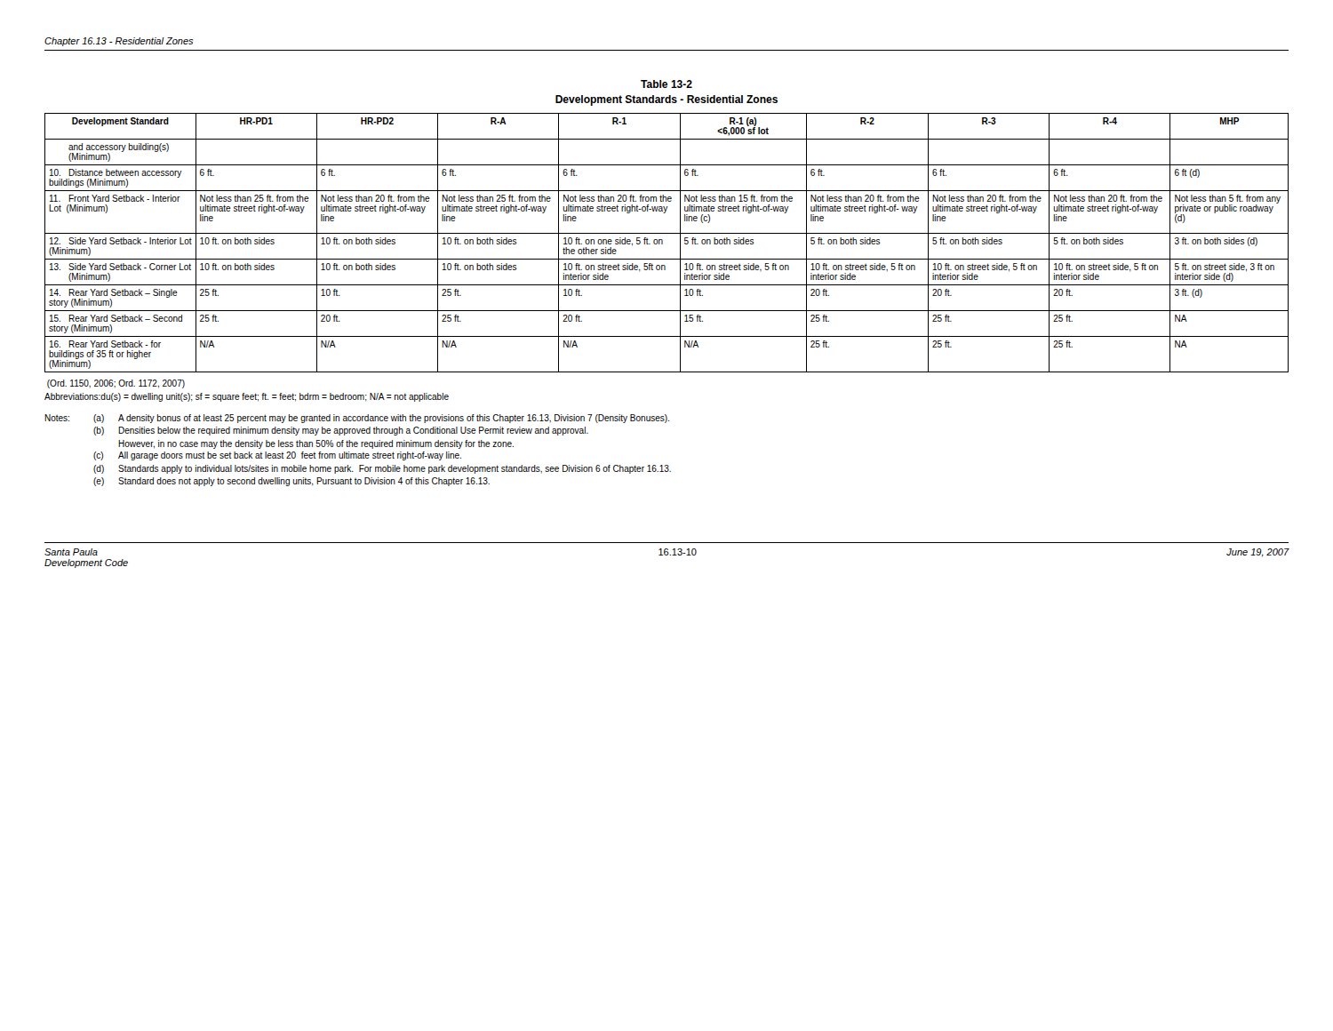Chapter 16.13 - Residential Zones
Table 13-2
Development Standards - Residential Zones
| Development Standard | HR-PD1 | HR-PD2 | R-A | R-1 | R-1 (a) <6,000 sf lot | R-2 | R-3 | R-4 | MHP |
| --- | --- | --- | --- | --- | --- | --- | --- | --- | --- |
| and accessory building(s) (Minimum) | | | | | | | | | |
| 10. Distance between accessory buildings (Minimum) | 6 ft. | 6 ft. | 6 ft. | 6 ft. | 6 ft. | 6 ft. | 6 ft. | 6 ft. | 6 ft (d) |
| 11. Front Yard Setback - Interior Lot (Minimum) | Not less than 25 ft. from the ultimate street right-of-way line | Not less than 20 ft. from the ultimate street right-of-way line | Not less than 25 ft. from the ultimate street right-of-way line | Not less than 20 ft. from the ultimate street right-of-way line | Not less than 15 ft. from the ultimate street right-of-way line (c) | Not less than 20 ft. from the ultimate street right-of- way line | Not less than 20 ft. from the ultimate street right-of-way line | Not less than 20 ft. from the ultimate street right-of-way line | Not less than 5 ft. from any private or public roadway (d) |
| 12. Side Yard Setback - Interior Lot (Minimum) | 10 ft. on both sides | 10 ft. on both sides | 10 ft. on both sides | 10 ft. on one side, 5 ft. on the other side | 5 ft. on both sides | 5 ft. on both sides | 5 ft. on both sides | 5 ft. on both sides | 3 ft. on both sides (d) |
| 13. Side Yard Setback - Corner Lot (Minimum) | 10 ft. on both sides | 10 ft. on both sides | 10 ft. on both sides | 10 ft. on street side, 5ft on interior side | 10 ft. on street side, 5 ft on interior side | 10 ft. on street side, 5 ft on interior side | 10 ft. on street side, 5 ft on interior side | 10 ft. on street side, 5 ft on interior side | 5 ft. on street side, 3 ft on interior side (d) |
| 14. Rear Yard Setback – Single story (Minimum) | 25 ft. | 10 ft. | 25 ft. | 10 ft. | 10 ft. | 20 ft. | 20 ft. | 20 ft. | 3 ft. (d) |
| 15. Rear Yard Setback – Second story (Minimum) | 25 ft. | 20 ft. | 25 ft. | 20 ft. | 15 ft. | 25 ft. | 25 ft. | 25 ft. | NA |
| 16. Rear Yard Setback - for buildings of 35 ft or higher (Minimum) | N/A | N/A | N/A | N/A | N/A | 25 ft. | 25 ft. | 25 ft. | NA |
(Ord. 1150, 2006; Ord. 1172, 2007)
Abbreviations:du(s) = dwelling unit(s); sf = square feet; ft. = feet; bdrm = bedroom; N/A = not applicable
Notes:
(a)
A density bonus of at least 25 percent may be granted in accordance with the provisions of this Chapter 16.13, Division 7 (Density Bonuses).
(b)
Densities below the required minimum density may be approved through a Conditional Use Permit review and approval.
However, in no case may the density be less than 50% of the required minimum density for the zone.
(c)
All garage doors must be set back at least 20 feet from ultimate street right-of-way line.
(d)
Standards apply to individual lots/sites in mobile home park. For mobile home park development standards, see Division 6 of Chapter 16.13.
(e)
Standard does not apply to second dwelling units, Pursuant to Division 4 of this Chapter 16.13.
Santa Paula
Development Code
16.13-10
June 19, 2007